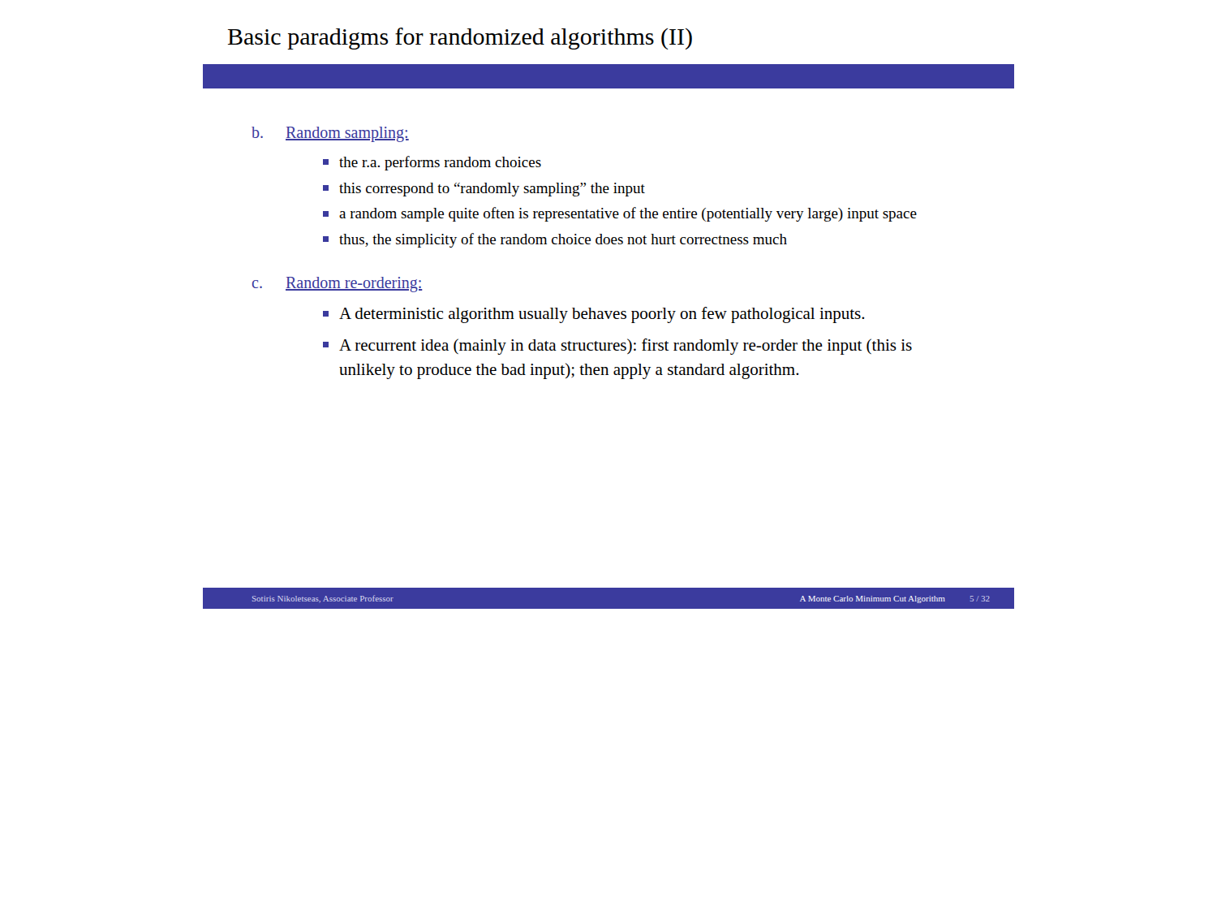Basic paradigms for randomized algorithms (II)
b. Random sampling:
the r.a. performs random choices
this correspond to “randomly sampling” the input
a random sample quite often is representative of the entire (potentially very large) input space
thus, the simplicity of the random choice does not hurt correctness much
c. Random re-ordering:
A deterministic algorithm usually behaves poorly on few pathological inputs.
A recurrent idea (mainly in data structures): first randomly re-order the input (this is unlikely to produce the bad input); then apply a standard algorithm.
Sotiris Nikoletseas, Associate Professor
A Monte Carlo Minimum Cut Algorithm5 / 32